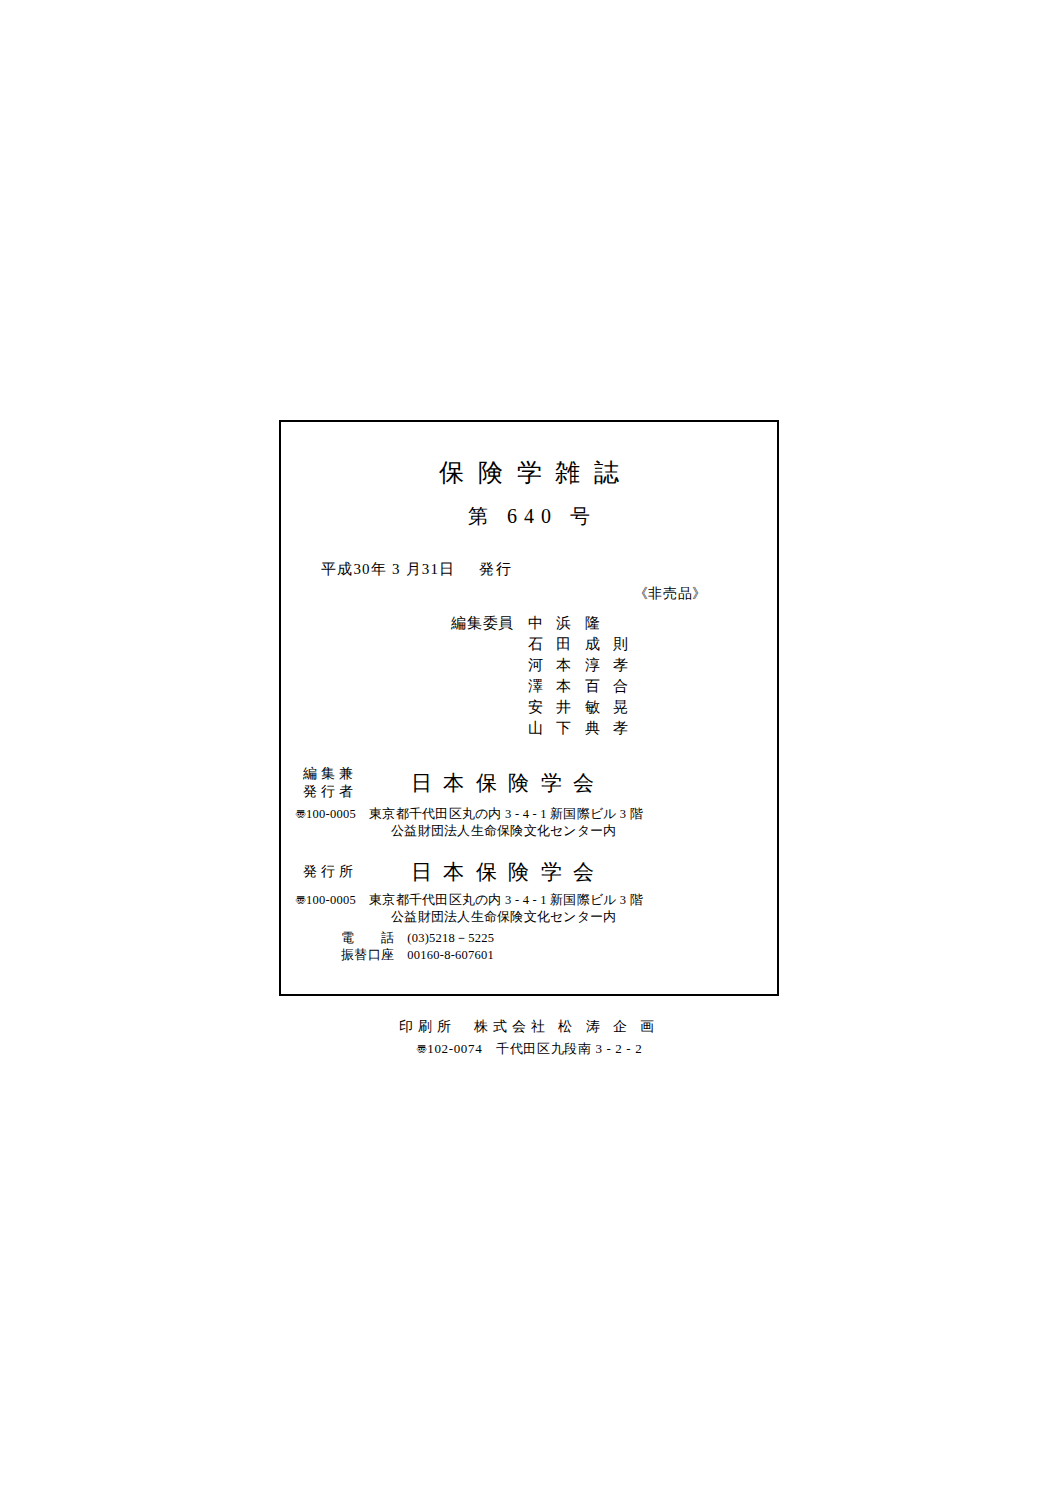保険学雑誌
第 640 号
平成30年 3 月31日 発行
《非売品》
| 編集委員 | 中浜隆 |
| | 石田成則 |
| | 河本淳孝 |
| | 澤本百合 |
| | 安井敏晃 |
| | 山下典孝 |
編集兼発行者
日本保険学会
〠100-0005　東京都千代田区丸の内 3 - 4 - 1 新国際ビル 3 階 公益財団法人生命保険文化センター内
発行所
日本保険学会
〠100-0005　東京都千代田区丸の内 3 - 4 - 1 新国際ビル 3 階 公益財団法人生命保険文化センター内
電　　話　(03)5218－5225 振替口座　00160-8-607601
印刷所　株式会社 松 涛 企 画 〠102-0074　千代田区九段南 3 - 2 - 2